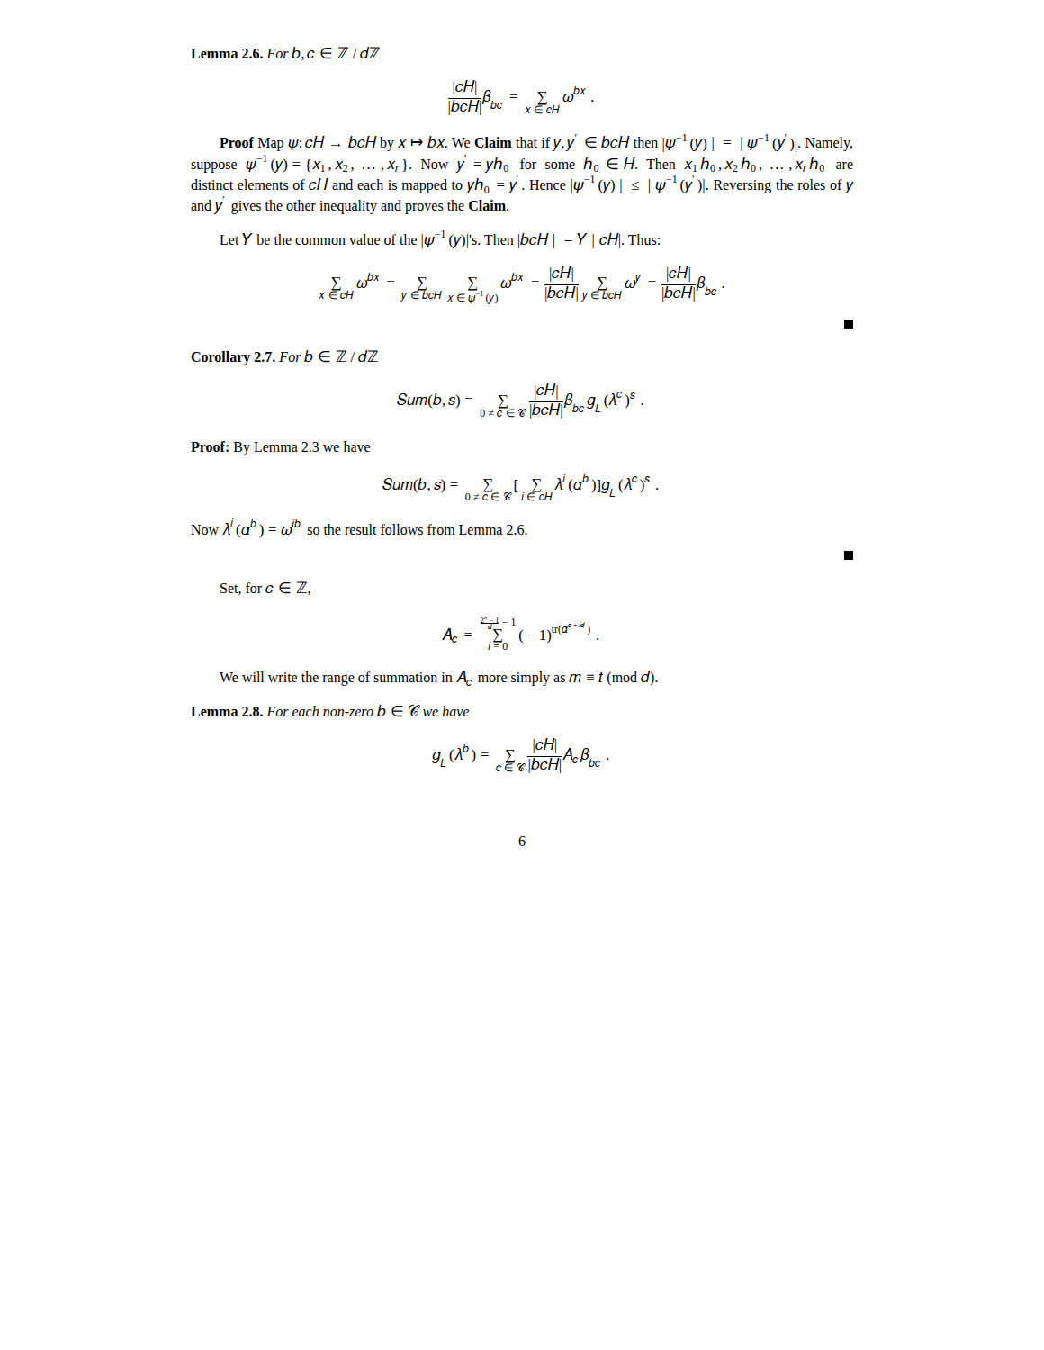Lemma 2.6. For b,c∈ℤ/dℤ
|cH| |bcH| βbc = ∑ x∈cH ωbx .
Proof Map ψ:cH→bcH by x↦bx. We Claim that if y,y′∈bcH then |ψ−1(y)|=|ψ−1(y′)|. Namely, suppose ψ−1(y)={x1,x2,…,xr}. Now y′=yh0 for some h0∈H. Then x1h0,x2h0,…,xrh0 are distinct elements of cH and each is mapped to yh0=y′. Hence |ψ−1(y)|≤|ψ−1(y′)|. Reversing the roles of y and y′ gives the other inequality and proves the Claim.
Let Y be the common value of the |ψ−1(y)|'s. Then |bcH|=Y|cH|. Thus:
∑ x∈cH ωbx = ∑ y∈bcH ∑ x∈ψ−1(y) ωbx = |cH| |bcH| ∑ y∈bcH ωy = |cH| |bcH| βbc .
Corollary 2.7. For b∈ℤ/dℤ
Sum(b,s) = ∑ 0≠c∈𝒞 |cH| |bcH| βbc gL (λc) s .
Proof: By Lemma 2.3 we have
Sum(b,s) = ∑ 0≠c∈𝒞 [ ∑ i∈cH λi (αb) ] gL (λc) s .
Now λi(αb)=ωib so the result follows from Lemma 2.6.
Set, for c∈ℤ,
Ac = ∑ i=0 2e−1 d −1 (−1) tr(αc+id) .
We will write the range of summation in Ac more simply as m≡t (mod d).
Lemma 2.8. For each non-zero b∈𝒞 we have
gL (λb) = ∑ c∈𝒞 |cH| |bcH| Ac βbc .
6